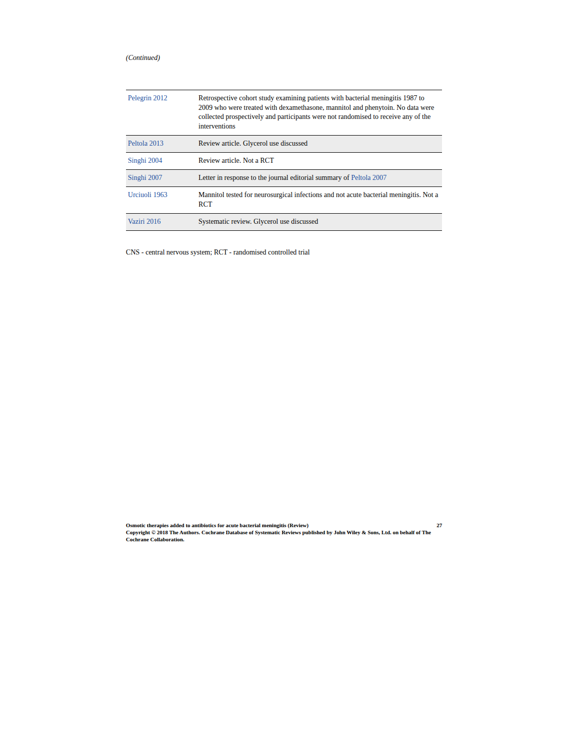(Continued)
| Pelegrin 2012 | Retrospective cohort study examining patients with bacterial meningitis 1987 to 2009 who were treated with dexamethasone, mannitol and phenytoin. No data were collected prospectively and participants were not randomised to receive any of the interventions |
| Peltola 2013 | Review article. Glycerol use discussed |
| Singhi 2004 | Review article. Not a RCT |
| Singhi 2007 | Letter in response to the journal editorial summary of Peltola 2007 |
| Urciuoli 1963 | Mannitol tested for neurosurgical infections and not acute bacterial meningitis. Not a RCT |
| Vaziri 2016 | Systematic review. Glycerol use discussed |
CNS - central nervous system; RCT - randomised controlled trial
27 Osmotic therapies added to antibiotics for acute bacterial meningitis (Review)
Copyright © 2018 The Authors. Cochrane Database of Systematic Reviews published by John Wiley & Sons, Ltd. on behalf of The Cochrane Collaboration.